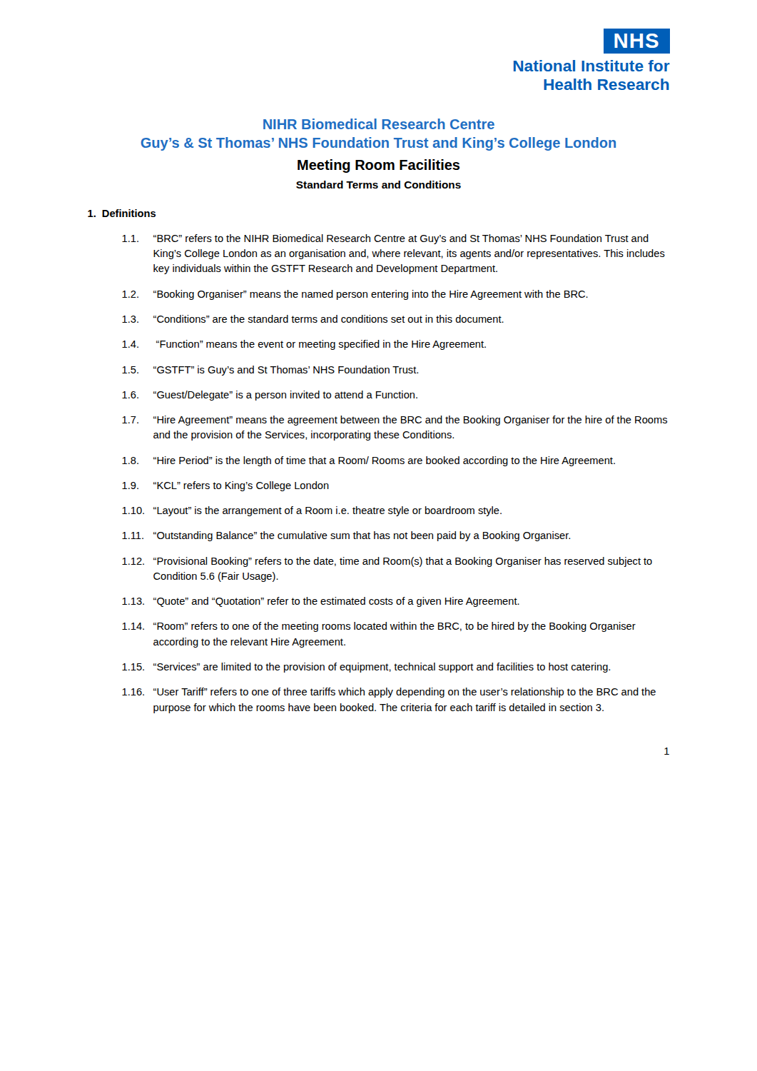NHS
National Institute for
Health Research
NIHR Biomedical Research Centre
Guy’s & St Thomas’ NHS Foundation Trust and King’s College London
Meeting Room Facilities
Standard Terms and Conditions
1. Definitions
“BRC” refers to the NIHR Biomedical Research Centre at Guy’s and St Thomas’ NHS Foundation Trust and King’s College London as an organisation and, where relevant, its agents and/or representatives. This includes key individuals within the GSTFT Research and Development Department.
“Booking Organiser” means the named person entering into the Hire Agreement with the BRC.
“Conditions” are the standard terms and conditions set out in this document.
“Function” means the event or meeting specified in the Hire Agreement.
“GSTFT” is Guy’s and St Thomas’ NHS Foundation Trust.
“Guest/Delegate” is a person invited to attend a Function.
“Hire Agreement” means the agreement between the BRC and the Booking Organiser for the hire of the Rooms and the provision of the Services, incorporating these Conditions.
“Hire Period” is the length of time that a Room/ Rooms are booked according to the Hire Agreement.
“KCL” refers to King’s College London
“Layout” is the arrangement of a Room i.e. theatre style or boardroom style.
“Outstanding Balance” the cumulative sum that has not been paid by a Booking Organiser.
“Provisional Booking” refers to the date, time and Room(s) that a Booking Organiser has reserved subject to Condition 5.6 (Fair Usage).
“Quote” and “Quotation” refer to the estimated costs of a given Hire Agreement.
“Room” refers to one of the meeting rooms located within the BRC, to be hired by the Booking Organiser according to the relevant Hire Agreement.
“Services” are limited to the provision of equipment, technical support and facilities to host catering.
“User Tariff” refers to one of three tariffs which apply depending on the user’s relationship to the BRC and the purpose for which the rooms have been booked. The criteria for each tariff is detailed in section 3.
1